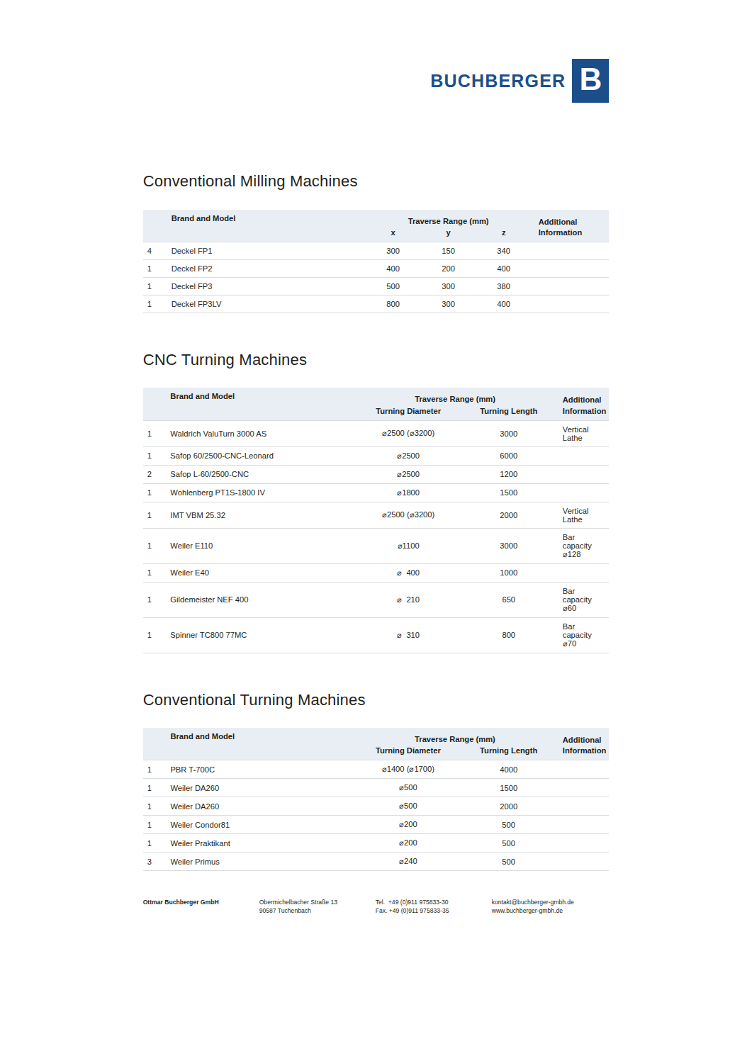BUCHBERGER B
Conventional Milling Machines
| | Brand and Model | Traverse Range (mm) | Additional Information |
| --- | --- | --- | --- |
| | | x | y | z |
| 4 | Deckel FP1 | 300 | 150 | 340 | |
| 1 | Deckel FP2 | 400 | 200 | 400 | |
| 1 | Deckel FP3 | 500 | 300 | 380 | |
| 1 | Deckel FP3LV | 800 | 300 | 400 | |
CNC Turning Machines
| | Brand and Model | Traverse Range (mm) | Additional Information |
| --- | --- | --- | --- |
| | | Turning Diameter | Turning Length |
| 1 | Waldrich ValuTurn 3000 AS | ⌀2500 (⌀3200) | 3000 | Vertical Lathe |
| 1 | Safop 60/2500-CNC-Leonard | ⌀2500 | 6000 | |
| 2 | Safop L-60/2500-CNC | ⌀2500 | 1200 | |
| 1 | Wohlenberg PT1S-1800 IV | ⌀1800 | 1500 | |
| 1 | IMT VBM 25.32 | ⌀2500 (⌀3200) | 2000 | Vertical Lathe |
| 1 | Weiler E110 | ⌀1100 | 3000 | Bar capacity ⌀128 |
| 1 | Weiler E40 | ⌀ 400 | 1000 | |
| 1 | Gildemeister NEF 400 | ⌀ 210 | 650 | Bar capacity ⌀60 |
| 1 | Spinner TC800 77MC | ⌀ 310 | 800 | Bar capacity ⌀70 |
Conventional Turning Machines
| | Brand and Model | Traverse Range (mm) | Additional Information |
| --- | --- | --- | --- |
| | | Turning Diameter | Turning Length |
| 1 | PBR T-700C | ⌀1400 (⌀1700) | 4000 | |
| 1 | Weiler DA260 | ⌀500 | 1500 | |
| 1 | Weiler DA260 | ⌀500 | 2000 | |
| 1 | Weiler Condor81 | ⌀200 | 500 | |
| 1 | Weiler Praktikant | ⌀200 | 500 | |
| 3 | Weiler Primus | ⌀240 | 500 | |
Ottmar Buchberger GmbH
Obermichelbacher Straße 13
90587 Tuchenbach
Tel. +49 (0)911 975833-30
Fax. +49 (0)911 975833-35
kontakt@buchberger-gmbh.de
www.buchberger-gmbh.de